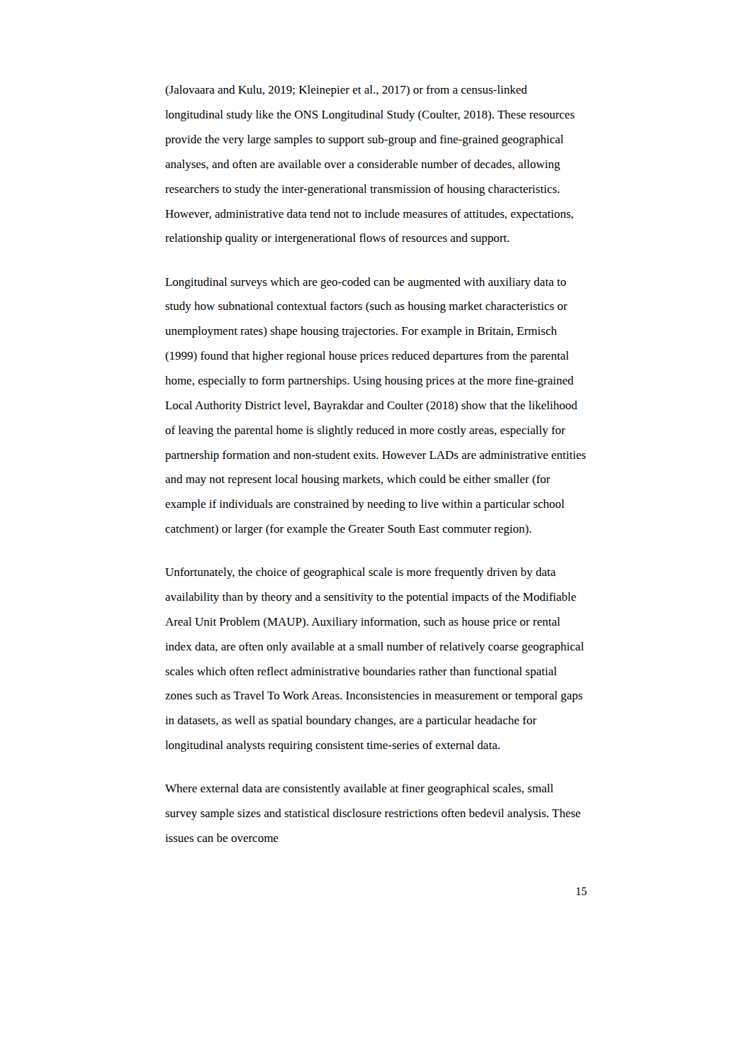(Jalovaara and Kulu, 2019; Kleinepier et al., 2017) or from a census-linked longitudinal study like the ONS Longitudinal Study (Coulter, 2018). These resources provide the very large samples to support sub-group and fine-grained geographical analyses, and often are available over a considerable number of decades, allowing researchers to study the inter-generational transmission of housing characteristics. However, administrative data tend not to include measures of attitudes, expectations, relationship quality or intergenerational flows of resources and support.
Longitudinal surveys which are geo-coded can be augmented with auxiliary data to study how subnational contextual factors (such as housing market characteristics or unemployment rates) shape housing trajectories. For example in Britain, Ermisch (1999) found that higher regional house prices reduced departures from the parental home, especially to form partnerships. Using housing prices at the more fine-grained Local Authority District level, Bayrakdar and Coulter (2018) show that the likelihood of leaving the parental home is slightly reduced in more costly areas, especially for partnership formation and non-student exits. However LADs are administrative entities and may not represent local housing markets, which could be either smaller (for example if individuals are constrained by needing to live within a particular school catchment) or larger (for example the Greater South East commuter region).
Unfortunately, the choice of geographical scale is more frequently driven by data availability than by theory and a sensitivity to the potential impacts of the Modifiable Areal Unit Problem (MAUP). Auxiliary information, such as house price or rental index data, are often only available at a small number of relatively coarse geographical scales which often reflect administrative boundaries rather than functional spatial zones such as Travel To Work Areas. Inconsistencies in measurement or temporal gaps in datasets, as well as spatial boundary changes, are a particular headache for longitudinal analysts requiring consistent time-series of external data.
Where external data are consistently available at finer geographical scales, small survey sample sizes and statistical disclosure restrictions often bedevil analysis. These issues can be overcome
15